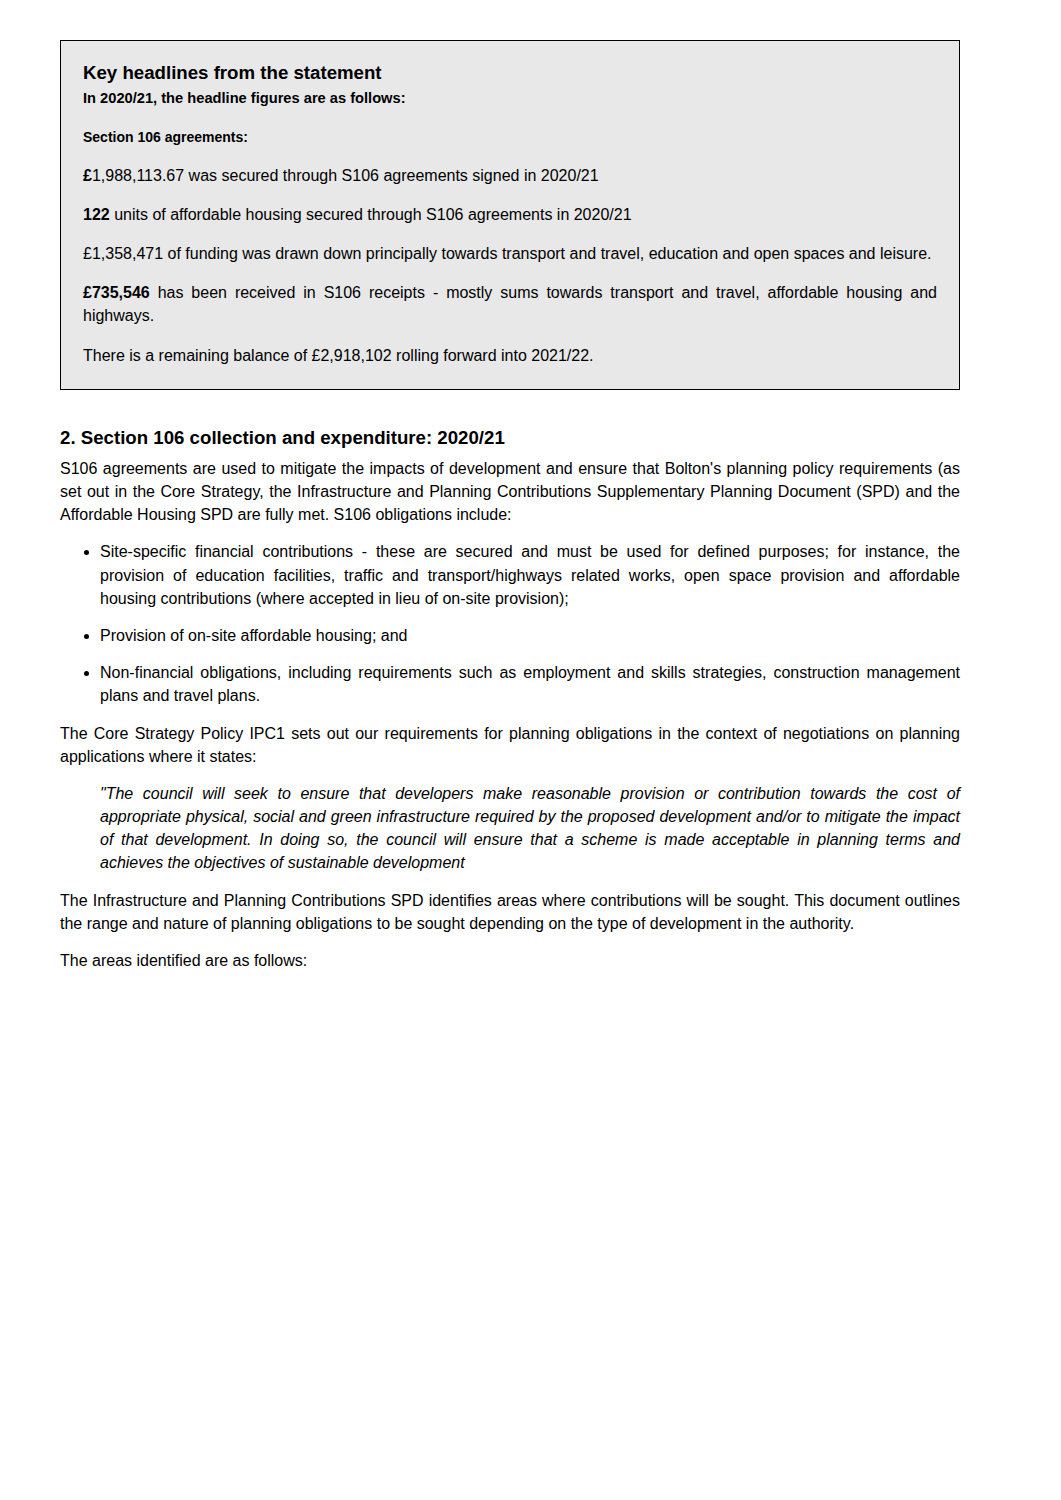Key headlines from the statement
In 2020/21, the headline figures are as follows:
Section 106 agreements:
£1,988,113.67 was secured through S106 agreements signed in 2020/21
122 units of affordable housing secured through S106 agreements in 2020/21
£1,358,471 of funding was drawn down principally towards transport and travel, education and open spaces and leisure.
£735,546 has been received in S106 receipts - mostly sums towards transport and travel, affordable housing and highways.
There is a remaining balance of £2,918,102 rolling forward into 2021/22.
2. Section 106 collection and expenditure: 2020/21
S106 agreements are used to mitigate the impacts of development and ensure that Bolton's planning policy requirements (as set out in the Core Strategy, the Infrastructure and Planning Contributions Supplementary Planning Document (SPD) and the Affordable Housing SPD are fully met. S106 obligations include:
Site-specific financial contributions - these are secured and must be used for defined purposes; for instance, the provision of education facilities, traffic and transport/highways related works, open space provision and affordable housing contributions (where accepted in lieu of on-site provision);
Provision of on-site affordable housing; and
Non-financial obligations, including requirements such as employment and skills strategies, construction management plans and travel plans.
The Core Strategy Policy IPC1 sets out our requirements for planning obligations in the context of negotiations on planning applications where it states:
"The council will seek to ensure that developers make reasonable provision or contribution towards the cost of appropriate physical, social and green infrastructure required by the proposed development and/or to mitigate the impact of that development. In doing so, the council will ensure that a scheme is made acceptable in planning terms and achieves the objectives of sustainable development
The Infrastructure and Planning Contributions SPD identifies areas where contributions will be sought. This document outlines the range and nature of planning obligations to be sought depending on the type of development in the authority.
The areas identified are as follows: